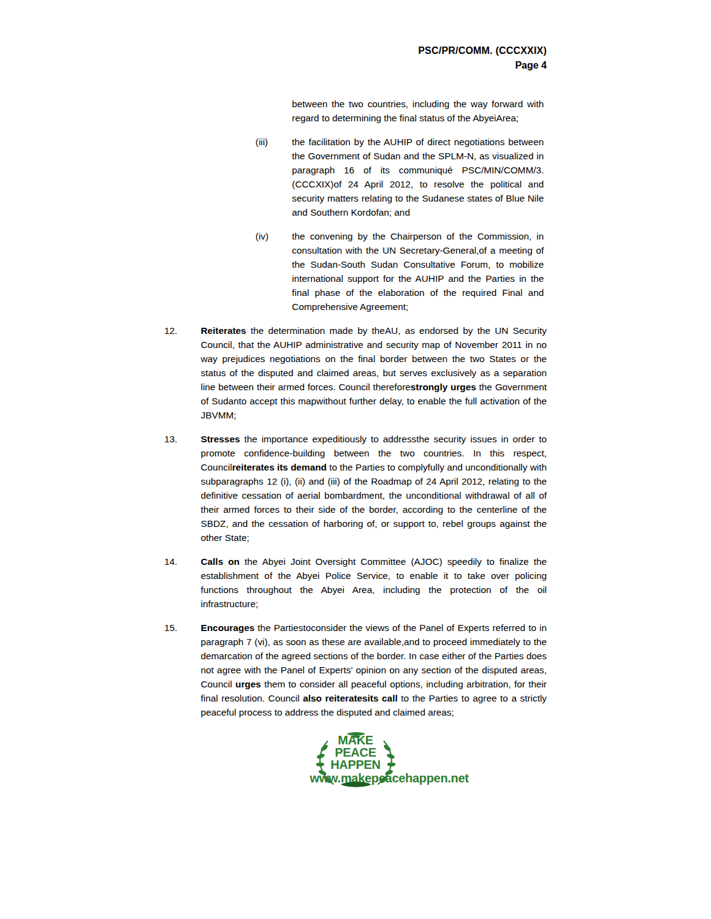PSC/PR/COMM. (CCCXXIX)
Page 4
between the two countries, including the way forward with regard to determining the final status of the AbyeiArea;
(iii)
the facilitation by the AUHIP of direct negotiations between the Government of Sudan and the SPLM-N, as visualized in paragraph 16 of its communiqué PSC/MIN/COMM/3.(CCCXIX)of 24 April 2012, to resolve the political and security matters relating to the Sudanese states of Blue Nile and Southern Kordofan; and
(iv)
the convening by the Chairperson of the Commission, in consultation with the UN Secretary-General,of a meeting of the Sudan-South Sudan Consultative Forum, to mobilize international support for the AUHIP and the Parties in the final phase of the elaboration of the required Final and Comprehensive Agreement;
12.
Reiterates the determination made by theAU, as endorsed by the UN Security Council, that the AUHIP administrative and security map of November 2011 in no way prejudices negotiations on the final border between the two States or the status of the disputed and claimed areas, but serves exclusively as a separation line between their armed forces. Council thereforestrongly urges the Government of Sudanto accept this mapwithout further delay, to enable the full activation of the JBVMM;
13.
Stresses the importance expeditiously to addressthe security issues in order to promote confidence-building between the two countries. In this respect, Councilreiterates its demand to the Parties to complyfully and unconditionally with subparagraphs 12 (i), (ii) and (iii) of the Roadmap of 24 April 2012, relating to the definitive cessation of aerial bombardment, the unconditional withdrawal of all of their armed forces to their side of the border, according to the centerline of the SBDZ, and the cessation of harboring of, or support to, rebel groups against the other State;
14.
Calls on the Abyei Joint Oversight Committee (AJOC) speedily to finalize the establishment of the Abyei Police Service, to enable it to take over policing functions throughout the Abyei Area, including the protection of the oil infrastructure;
15.
Encourages the Partiestoconsider the views of the Panel of Experts referred to in paragraph 7 (vi), as soon as these are available,and to proceed immediately to the demarcation of the agreed sections of the border. In case either of the Parties does not agree with the Panel of Experts’ opinion on any section of the disputed areas, Council urges them to consider all peaceful options, including arbitration, for their final resolution. Council also reiteratesits call to the Parties to agree to a strictly peaceful process to address the disputed and claimed areas;
MAKE PEACE HAPPEN www.makepeacehappen.net